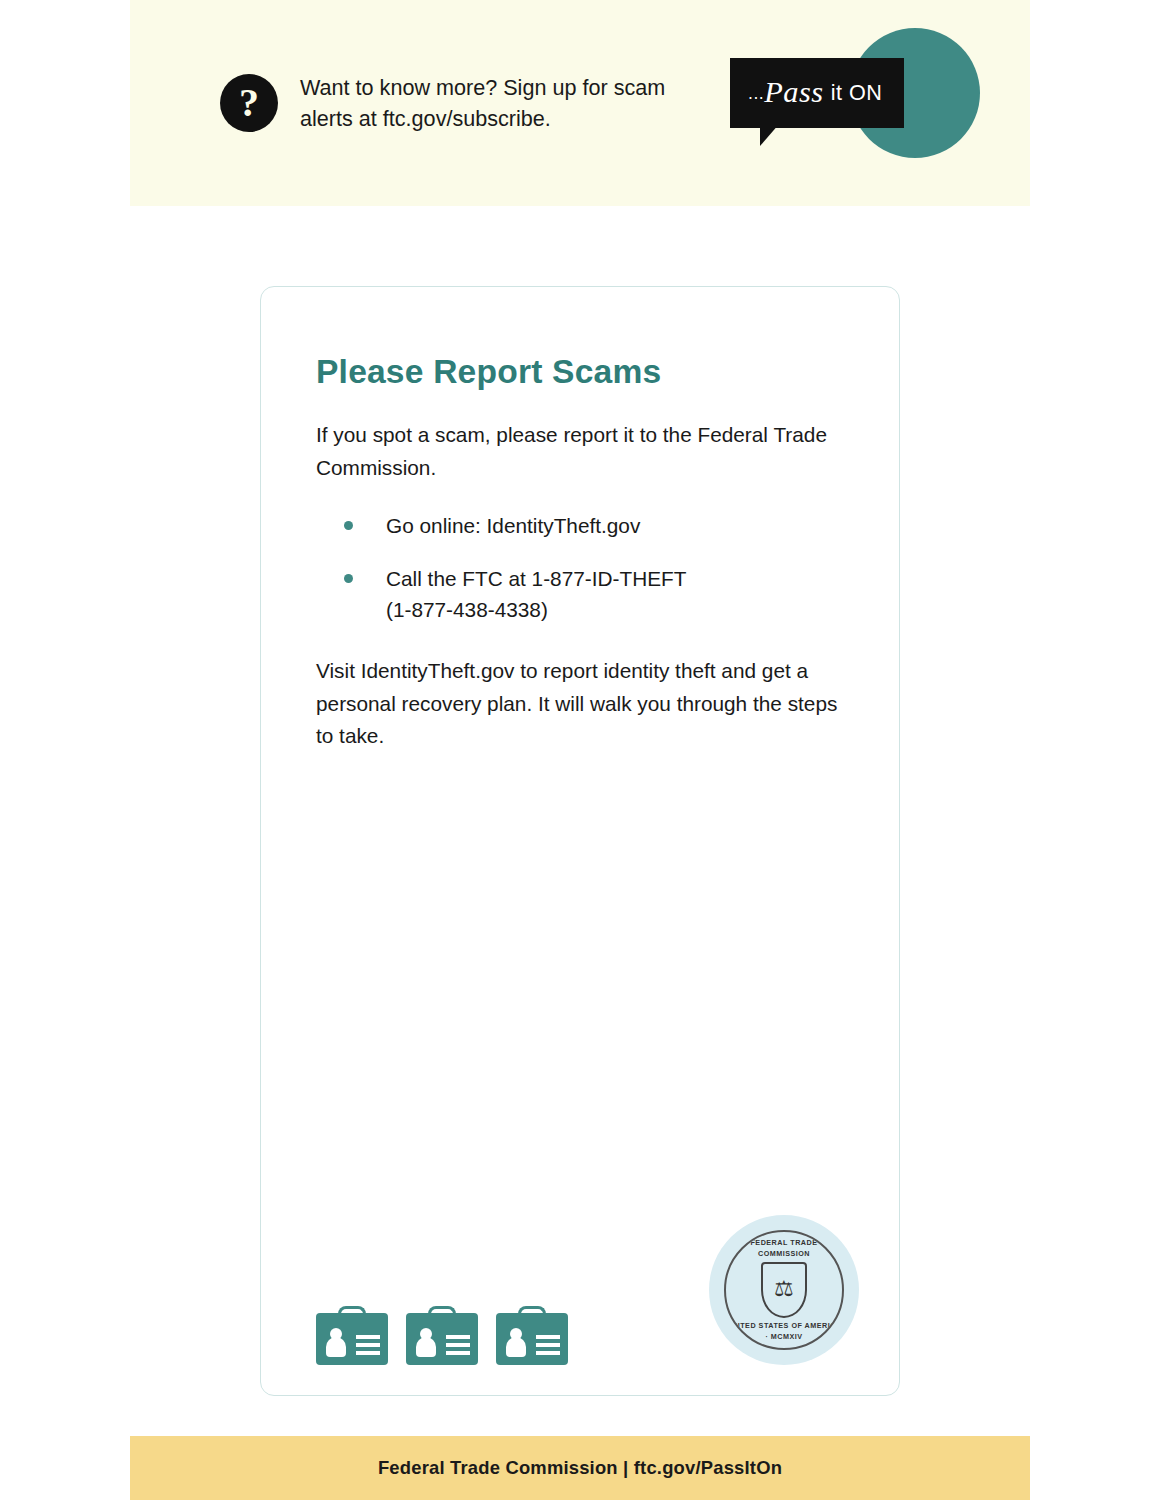Want to know more? Sign up for scam alerts at ftc.gov/subscribe.
... Pass it ON
Please Report Scams
If you spot a scam, please report it to the Federal Trade Commission.
Go online: IdentityTheft.gov
Call the FTC at 1-877-ID-THEFT
(1-877-438-4338)
Visit IdentityTheft.gov to report identity theft and get a personal recovery plan. It will walk you through the steps to take.
Federal Trade Commission
United States of America · MCMXIV
Federal Trade Commission | ftc.gov/PassItOn